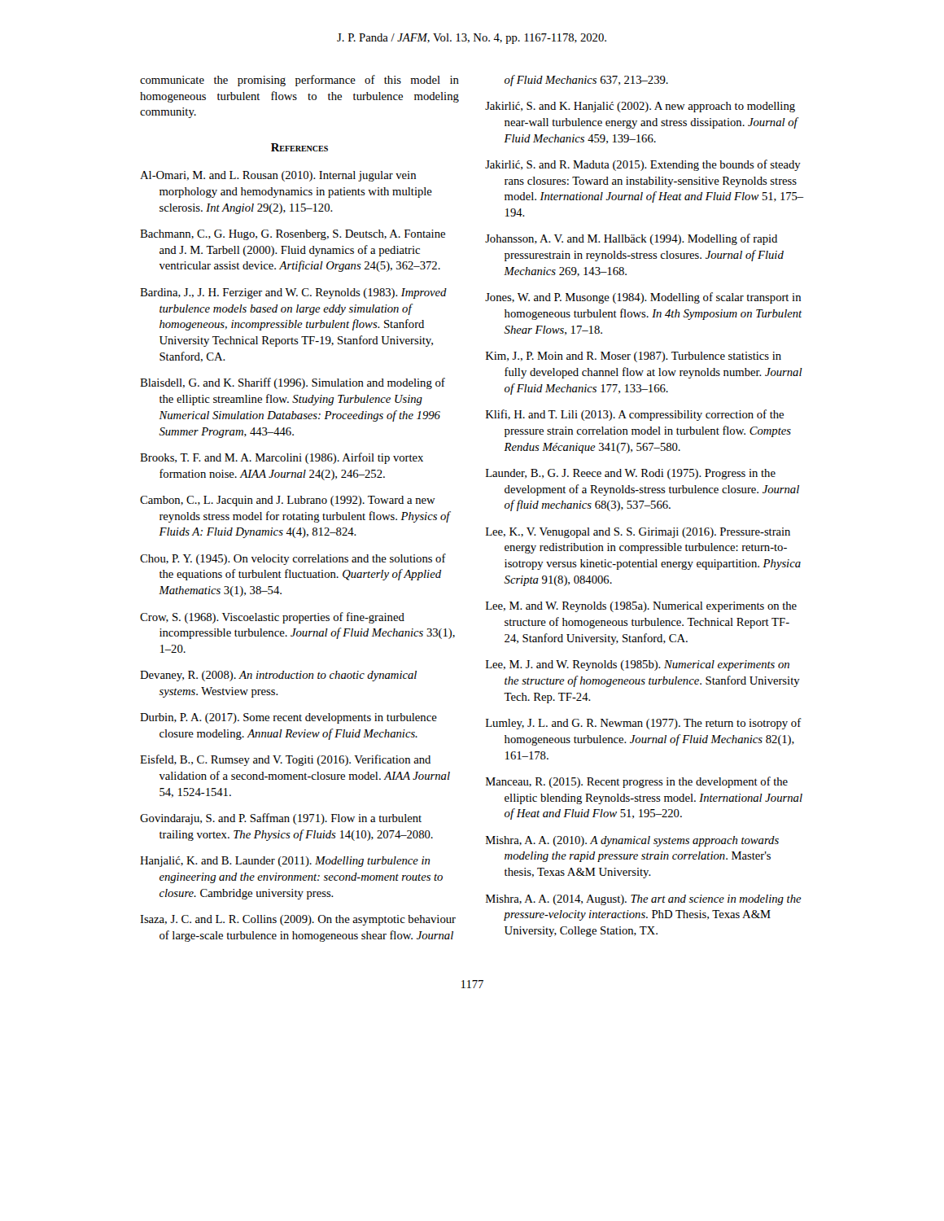J. P. Panda / JAFM, Vol. 13, No. 4, pp. 1167-1178, 2020.
communicate the promising performance of this model in homogeneous turbulent flows to the turbulence modeling community.
References
Al-Omari, M. and L. Rousan (2010). Internal jugular vein morphology and hemodynamics in patients with multiple sclerosis. Int Angiol 29(2), 115–120.
Bachmann, C., G. Hugo, G. Rosenberg, S. Deutsch, A. Fontaine and J. M. Tarbell (2000). Fluid dynamics of a pediatric ventricular assist device. Artificial Organs 24(5), 362–372.
Bardina, J., J. H. Ferziger and W. C. Reynolds (1983). Improved turbulence models based on large eddy simulation of homogeneous, incompressible turbulent flows. Stanford University Technical Reports TF-19, Stanford University, Stanford, CA.
Blaisdell, G. and K. Shariff (1996). Simulation and modeling of the elliptic streamline flow. Studying Turbulence Using Numerical Simulation Databases: Proceedings of the 1996 Summer Program, 443–446.
Brooks, T. F. and M. A. Marcolini (1986). Airfoil tip vortex formation noise. AIAA Journal 24(2), 246–252.
Cambon, C., L. Jacquin and J. Lubrano (1992). Toward a new reynolds stress model for rotating turbulent flows. Physics of Fluids A: Fluid Dynamics 4(4), 812–824.
Chou, P. Y. (1945). On velocity correlations and the solutions of the equations of turbulent fluctuation. Quarterly of Applied Mathematics 3(1), 38–54.
Crow, S. (1968). Viscoelastic properties of fine-grained incompressible turbulence. Journal of Fluid Mechanics 33(1), 1–20.
Devaney, R. (2008). An introduction to chaotic dynamical systems. Westview press.
Durbin, P. A. (2017). Some recent developments in turbulence closure modeling. Annual Review of Fluid Mechanics.
Eisfeld, B., C. Rumsey and V. Togiti (2016). Verification and validation of a second-moment-closure model. AIAA Journal 54, 1524-1541.
Govindaraju, S. and P. Saffman (1971). Flow in a turbulent trailing vortex. The Physics of Fluids 14(10), 2074–2080.
Hanjalić, K. and B. Launder (2011). Modelling turbulence in engineering and the environment: second-moment routes to closure. Cambridge university press.
Isaza, J. C. and L. R. Collins (2009). On the asymptotic behaviour of large-scale turbulence in homogeneous shear flow. Journal of Fluid Mechanics 637, 213–239.
Jakirlić, S. and K. Hanjalić (2002). A new approach to modelling near-wall turbulence energy and stress dissipation. Journal of Fluid Mechanics 459, 139–166.
Jakirlić, S. and R. Maduta (2015). Extending the bounds of steady rans closures: Toward an instability-sensitive Reynolds stress model. International Journal of Heat and Fluid Flow 51, 175–194.
Johansson, A. V. and M. Hallbäck (1994). Modelling of rapid pressurestrain in reynolds-stress closures. Journal of Fluid Mechanics 269, 143–168.
Jones, W. and P. Musonge (1984). Modelling of scalar transport in homogeneous turbulent flows. In 4th Symposium on Turbulent Shear Flows, 17–18.
Kim, J., P. Moin and R. Moser (1987). Turbulence statistics in fully developed channel flow at low reynolds number. Journal of Fluid Mechanics 177, 133–166.
Klifi, H. and T. Lili (2013). A compressibility correction of the pressure strain correlation model in turbulent flow. Comptes Rendus Mécanique 341(7), 567–580.
Launder, B., G. J. Reece and W. Rodi (1975). Progress in the development of a Reynolds-stress turbulence closure. Journal of fluid mechanics 68(3), 537–566.
Lee, K., V. Venugopal and S. S. Girimaji (2016). Pressure-strain energy redistribution in compressible turbulence: return-to-isotropy versus kinetic-potential energy equipartition. Physica Scripta 91(8), 084006.
Lee, M. and W. Reynolds (1985a). Numerical experiments on the structure of homogeneous turbulence. Technical Report TF-24, Stanford University, Stanford, CA.
Lee, M. J. and W. Reynolds (1985b). Numerical experiments on the structure of homogeneous turbulence. Stanford University Tech. Rep. TF-24.
Lumley, J. L. and G. R. Newman (1977). The return to isotropy of homogeneous turbulence. Journal of Fluid Mechanics 82(1), 161–178.
Manceau, R. (2015). Recent progress in the development of the elliptic blending Reynolds-stress model. International Journal of Heat and Fluid Flow 51, 195–220.
Mishra, A. A. (2010). A dynamical systems approach towards modeling the rapid pressure strain correlation. Master's thesis, Texas A&M University.
Mishra, A. A. (2014, August). The art and science in modeling the pressure-velocity interactions. PhD Thesis, Texas A&M University, College Station, TX.
1177